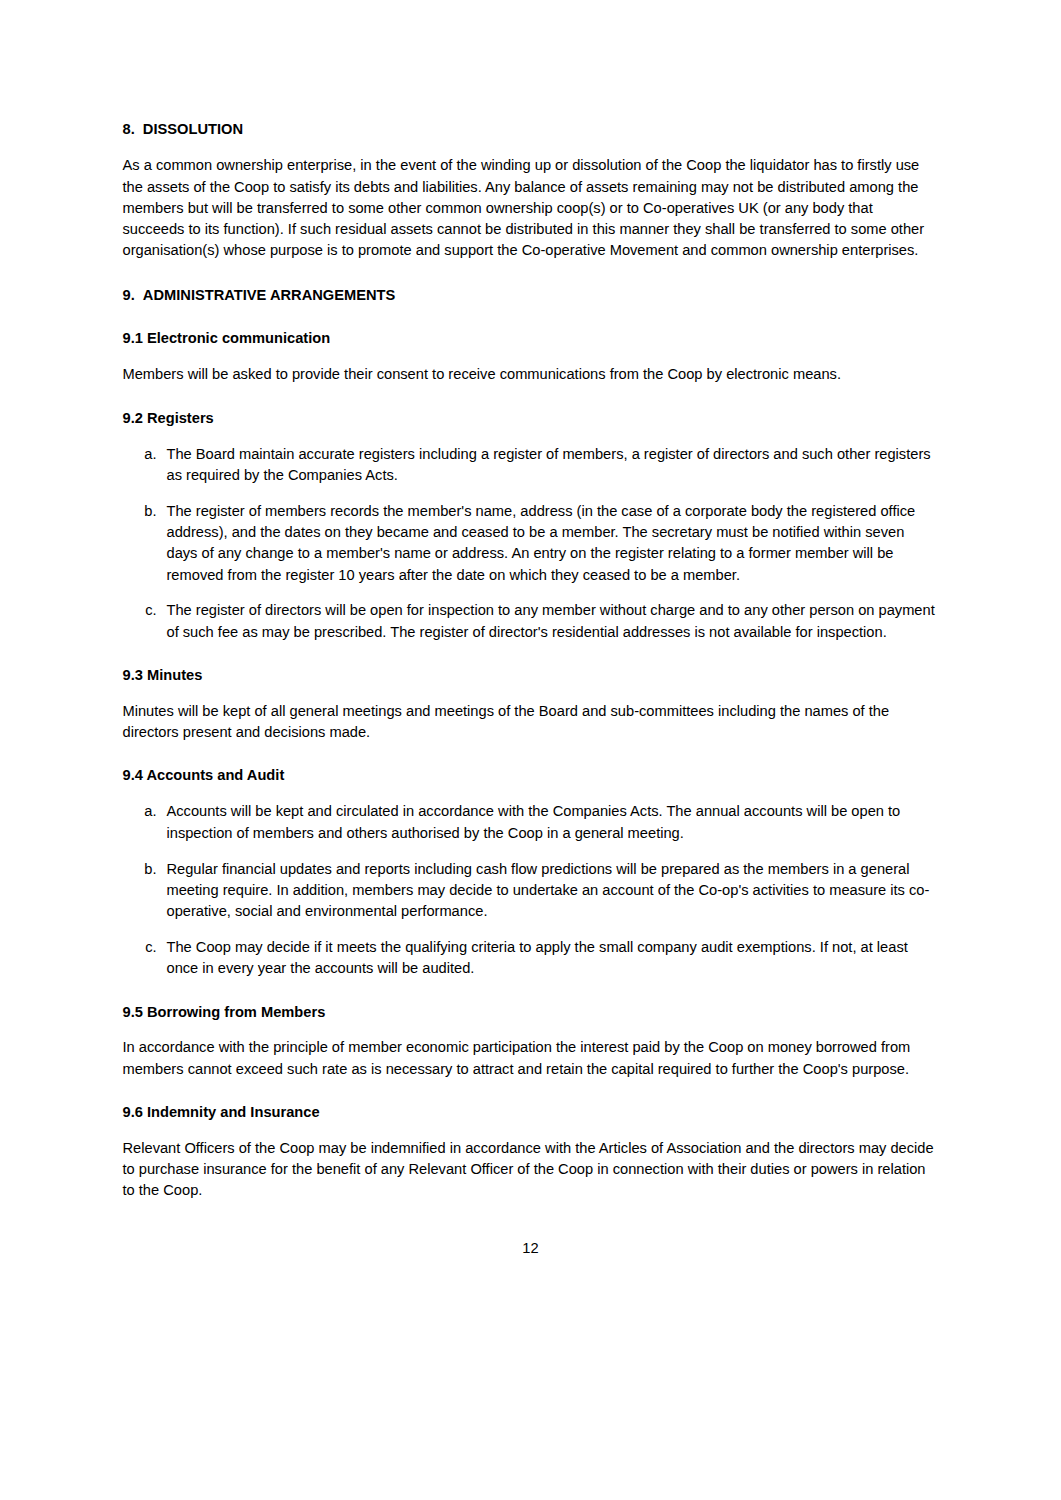8. DISSOLUTION
As a common ownership enterprise, in the event of the winding up or dissolution of the Coop the liquidator has to firstly use the assets of the Coop to satisfy its debts and liabilities. Any balance of assets remaining may not be distributed among the members but will be transferred to some other common ownership coop(s) or to Co-operatives UK (or any body that succeeds to its function). If such residual assets cannot be distributed in this manner they shall be transferred to some other organisation(s) whose purpose is to promote and support the Co-operative Movement and common ownership enterprises.
9. ADMINISTRATIVE ARRANGEMENTS
9.1 Electronic communication
Members will be asked to provide their consent to receive communications from the Coop by electronic means.
9.2 Registers
The Board maintain accurate registers including a register of members, a register of directors and such other registers as required by the Companies Acts.
The register of members records the member's name, address (in the case of a corporate body the registered office address), and the dates on they became and ceased to be a member. The secretary must be notified within seven days of any change to a member's name or address. An entry on the register relating to a former member will be removed from the register 10 years after the date on which they ceased to be a member.
The register of directors will be open for inspection to any member without charge and to any other person on payment of such fee as may be prescribed. The register of director's residential addresses is not available for inspection.
9.3 Minutes
Minutes will be kept of all general meetings and meetings of the Board and sub-committees including the names of the directors present and decisions made.
9.4 Accounts and Audit
Accounts will be kept and circulated in accordance with the Companies Acts. The annual accounts will be open to inspection of members and others authorised by the Coop in a general meeting.
Regular financial updates and reports including cash flow predictions will be prepared as the members in a general meeting require. In addition, members may decide to undertake an account of the Co-op's activities to measure its co-operative, social and environmental performance.
The Coop may decide if it meets the qualifying criteria to apply the small company audit exemptions. If not, at least once in every year the accounts will be audited.
9.5 Borrowing from Members
In accordance with the principle of member economic participation the interest paid by the Coop on money borrowed from members cannot exceed such rate as is necessary to attract and retain the capital required to further the Coop's purpose.
9.6 Indemnity and Insurance
Relevant Officers of the Coop may be indemnified in accordance with the Articles of Association and the directors may decide to purchase insurance for the benefit of any Relevant Officer of the Coop in connection with their duties or powers in relation to the Coop.
12